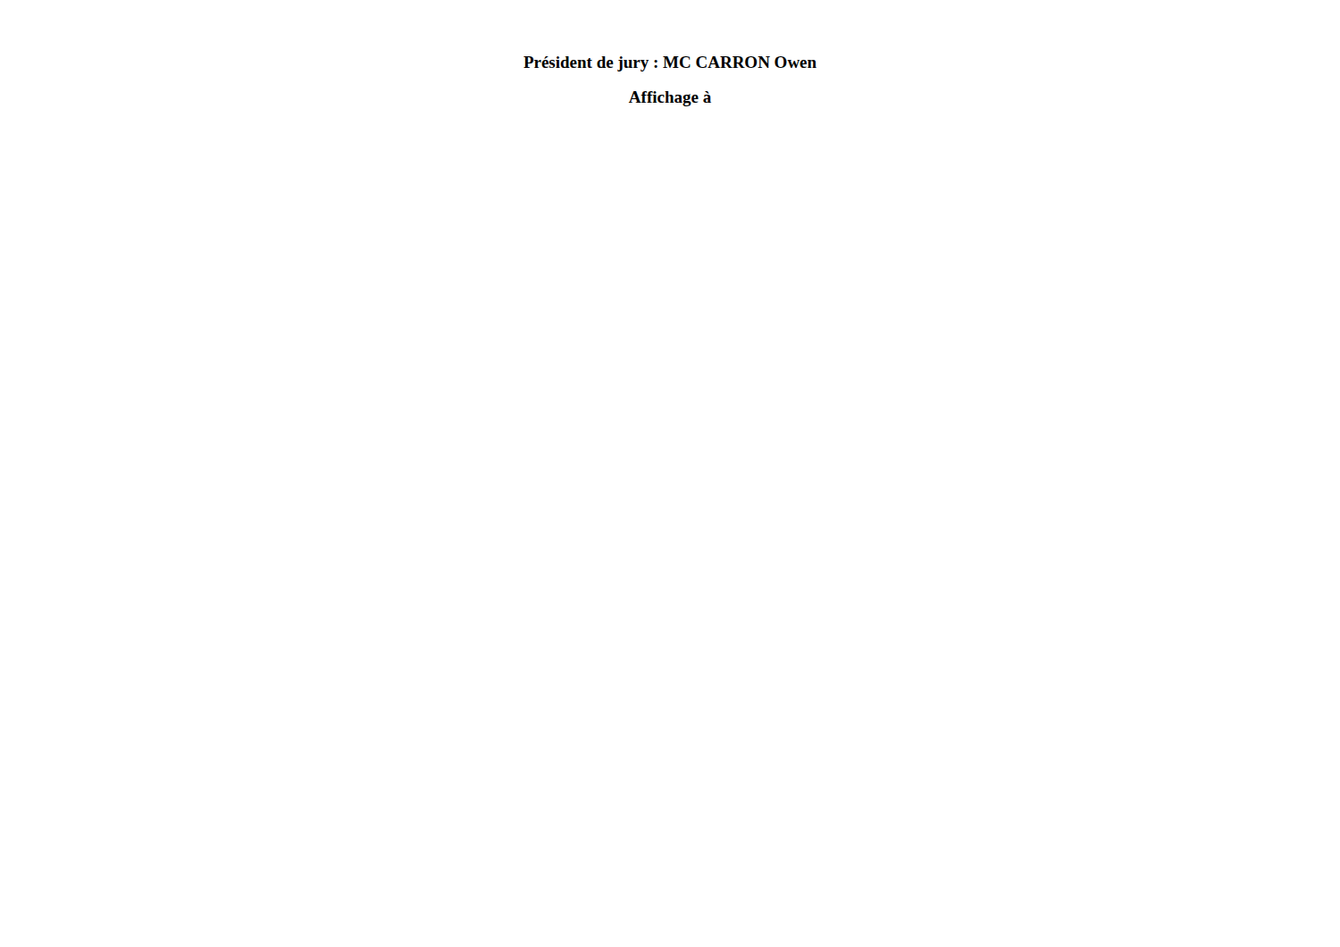Président de jury : MC CARRON Owen
Affichage à